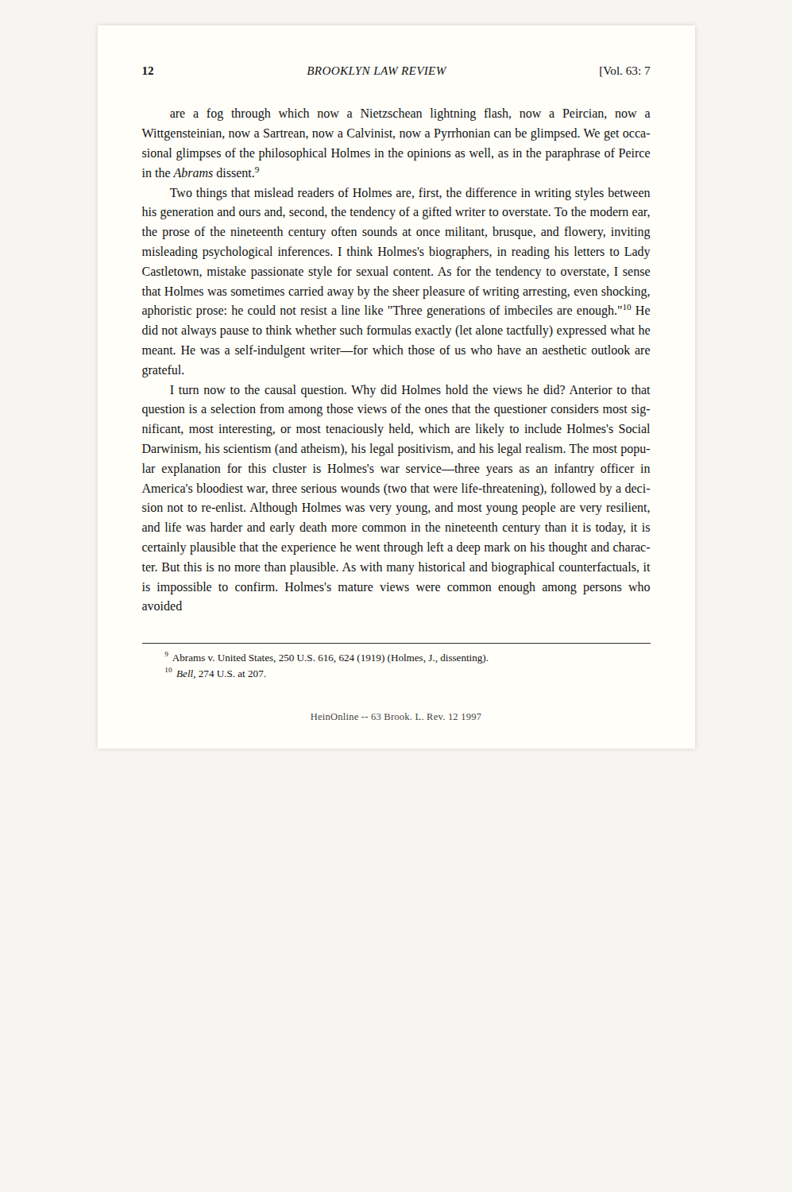12 BROOKLYN LAW REVIEW [Vol. 63: 7
are a fog through which now a Nietzschean lightning flash, now a Peircian, now a Wittgensteinian, now a Sartrean, now a Calvinist, now a Pyrrhonian can be glimpsed. We get occasional glimpses of the philosophical Holmes in the opinions as well, as in the paraphrase of Peirce in the Abrams dissent.9
Two things that mislead readers of Holmes are, first, the difference in writing styles between his generation and ours and, second, the tendency of a gifted writer to overstate. To the modern ear, the prose of the nineteenth century often sounds at once militant, brusque, and flowery, inviting misleading psychological inferences. I think Holmes's biographers, in reading his letters to Lady Castletown, mistake passionate style for sexual content. As for the tendency to overstate, I sense that Holmes was sometimes carried away by the sheer pleasure of writing arresting, even shocking, aphoristic prose: he could not resist a line like "Three generations of imbeciles are enough."10 He did not always pause to think whether such formulas exactly (let alone tactfully) expressed what he meant. He was a self-indulgent writer—for which those of us who have an aesthetic outlook are grateful.
I turn now to the causal question. Why did Holmes hold the views he did? Anterior to that question is a selection from among those views of the ones that the questioner considers most significant, most interesting, or most tenaciously held, which are likely to include Holmes's Social Darwinism, his scientism (and atheism), his legal positivism, and his legal realism. The most popular explanation for this cluster is Holmes's war service—three years as an infantry officer in America's bloodiest war, three serious wounds (two that were life-threatening), followed by a decision not to re-enlist. Although Holmes was very young, and most young people are very resilient, and life was harder and early death more common in the nineteenth century than it is today, it is certainly plausible that the experience he went through left a deep mark on his thought and character. But this is no more than plausible. As with many historical and biographical counterfactuals, it is impossible to confirm. Holmes's mature views were common enough among persons who avoided
9 Abrams v. United States, 250 U.S. 616, 624 (1919) (Holmes, J., dissenting).
10 Bell, 274 U.S. at 207.
HeinOnline -- 63 Brook. L. Rev. 12 1997